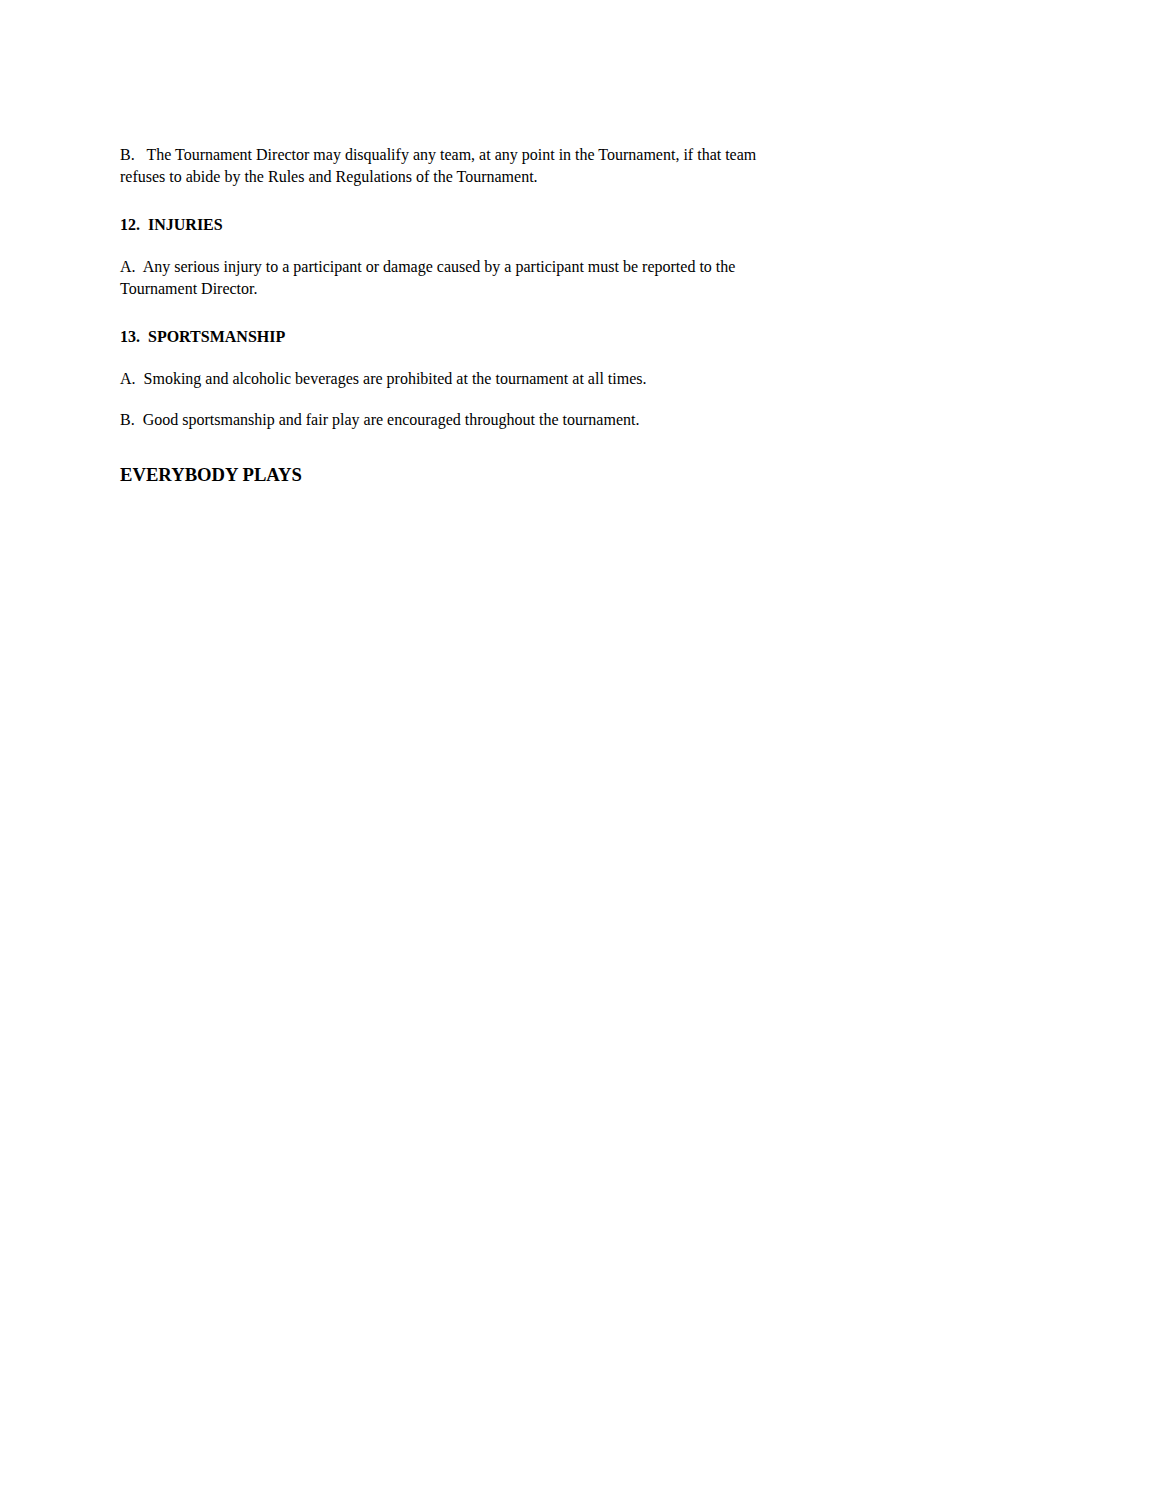B. The Tournament Director may disqualify any team, at any point in the Tournament, if that team refuses to abide by the Rules and Regulations of the Tournament.
12. INJURIES
A. Any serious injury to a participant or damage caused by a participant must be reported to the Tournament Director.
13. SPORTSMANSHIP
A. Smoking and alcoholic beverages are prohibited at the tournament at all times.
B. Good sportsmanship and fair play are encouraged throughout the tournament.
EVERYBODY PLAYS